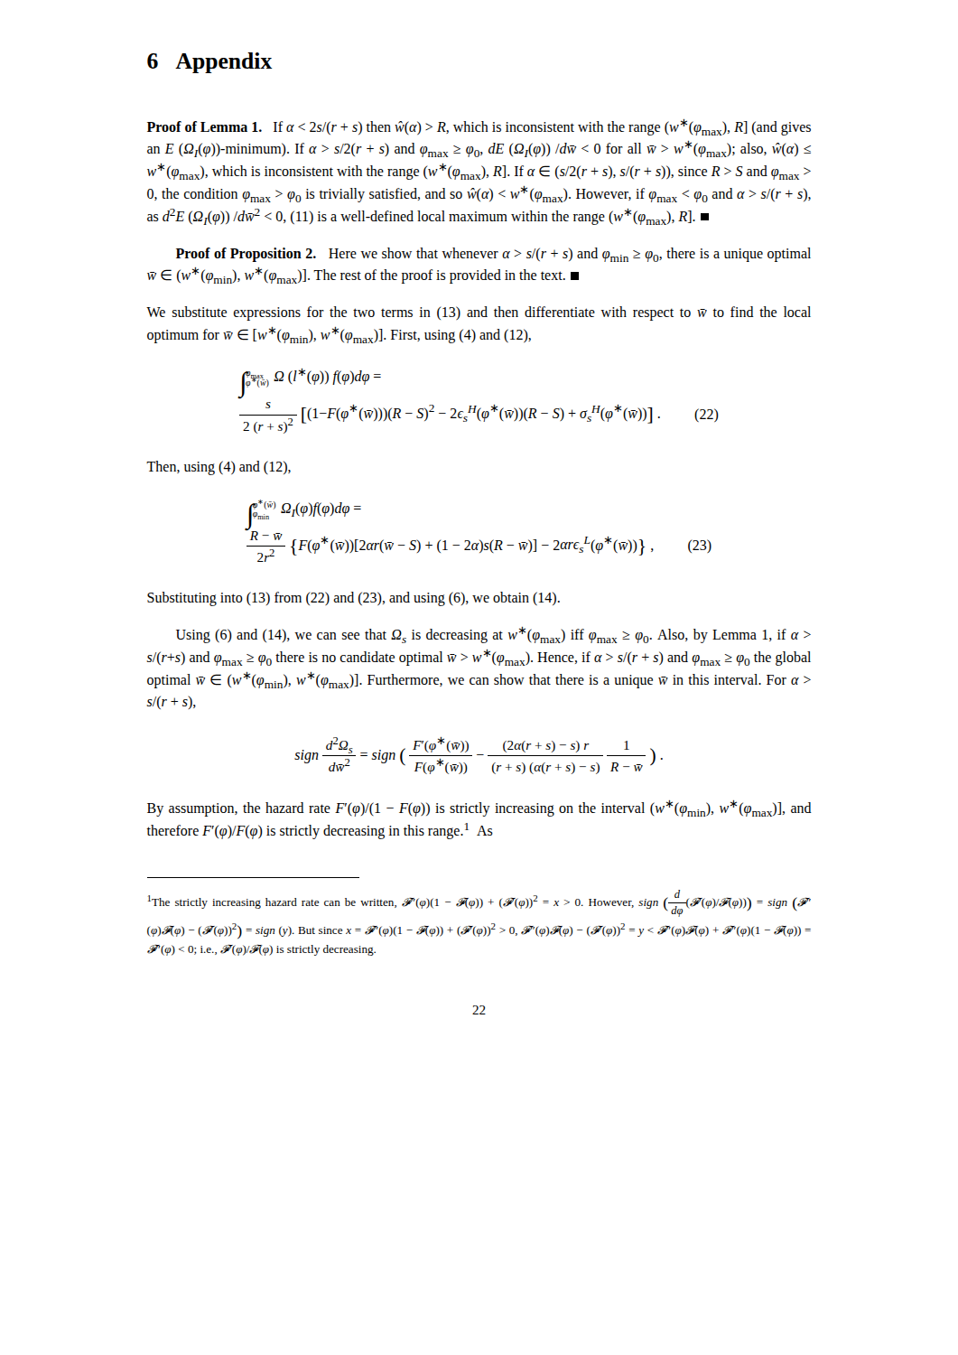6 Appendix
Proof of Lemma 1. If α < 2s/(r + s) then ŵ(α) > R, which is inconsistent with the range (w∗(φmax), R] (and gives an E (ΩI(φ))-minimum). If α > s/2(r + s) and φmax ≥ φ0, dE (ΩI(φ)) /dw̄ < 0 for all w̄ > w∗(φmax); also, ŵ(α) ≤ w∗(φmax), which is inconsistent with the range (w∗(φmax), R]. If α ∈ (s/2(r + s), s/(r + s)), since R > S and φmax > 0, the condition φmax > φ0 is trivially satisfied, and so ŵ(α) < w∗(φmax). However, if φmax < φ0 and α > s/(r + s), as d2E (ΩI(φ)) /dw̄2 < 0, (11) is a well-defined local maximum within the range (w∗(φmax), R].
Proof of Proposition 2. Here we show that whenever α > s/(r + s) and φmin ≥ φ0, there is a unique optimal w̄ ∈ (w∗(φmin), w∗(φmax)]. The rest of the proof is provided in the text.
We substitute expressions for the two terms in (13) and then differentiate with respect to w̄ to find the local optimum for w̄ ∈ [w∗(φmin), w∗(φmax)]. First, using (4) and (12),
| ∫ φ max φ ∗ ( w̄ ) Ω ( l ∗ ( φ )) f ( φ ) dφ = | |
| s 2 ( r + s ) 2 [ (1− F ( φ ∗ ( w̄ )))( R − S ) 2 − 2 ϵ s H ( φ ∗ ( w̄ ))( R − S ) + σ s H ( φ ∗ ( w̄ )) ] . | (22) |
Then, using (4) and (12),
| ∫ φ ∗ ( w̄ ) φ min Ω I ( φ ) f ( φ ) dφ = | |
| R − w̄ 2 r 2 { F ( φ ∗ ( w̄ ))[2 αr ( w̄ − S ) + (1 − 2 α ) s ( R − w̄ )] − 2 αrϵ s L ( φ ∗ ( w̄ )) } , | (23) |
Substituting into (13) from (22) and (23), and using (6), we obtain (14).
Using (6) and (14), we can see that Ωs is decreasing at w∗(φmax) iff φmax ≥ φ0. Also, by Lemma 1, if α > s/(r+s) and φmax ≥ φ0 there is no candidate optimal w̄ > w∗(φmax). Hence, if α > s/(r + s) and φmax ≥ φ0 the global optimal w̄ ∈ (w∗(φmin), w∗(φmax)]. Furthermore, we can show that there is a unique w̄ in this interval. For α > s/(r + s),
sign d2Ωs dw̄2 = sign ( F′(φ∗(w̄)) F(φ∗(w̄)) − (2α(r + s) − s) r(r + s) (α(r + s) − s) 1 R − w̄ ) .
By assumption, the hazard rate F′(φ)/(1 − F(φ)) is strictly increasing on the interval (w∗(φmin), w∗(φmax)], and therefore F′(φ)/F(φ) is strictly decreasing in this range.1 As
1The strictly increasing hazard rate can be written, 𝓕″(φ)(1 − 𝓕(φ)) + (𝓕′(φ))2 = x > 0. However, sign (ddφ(𝓕′(φ)/𝓕(φ))) = sign (𝓕″(φ)𝓕(φ) − (𝓕′(φ))2) = sign (y). But since x = 𝓕″(φ)(1 − 𝓕(φ)) + (𝓕′(φ))2 > 0, 𝓕″(φ)𝓕(φ) − (𝓕′(φ))2 = y < 𝓕″(φ)𝓕(φ) + 𝓕″(φ)(1 − 𝓕(φ)) = 𝓕″(φ) < 0; i.e., 𝓕′(φ)/𝓕(φ) is strictly decreasing.
22